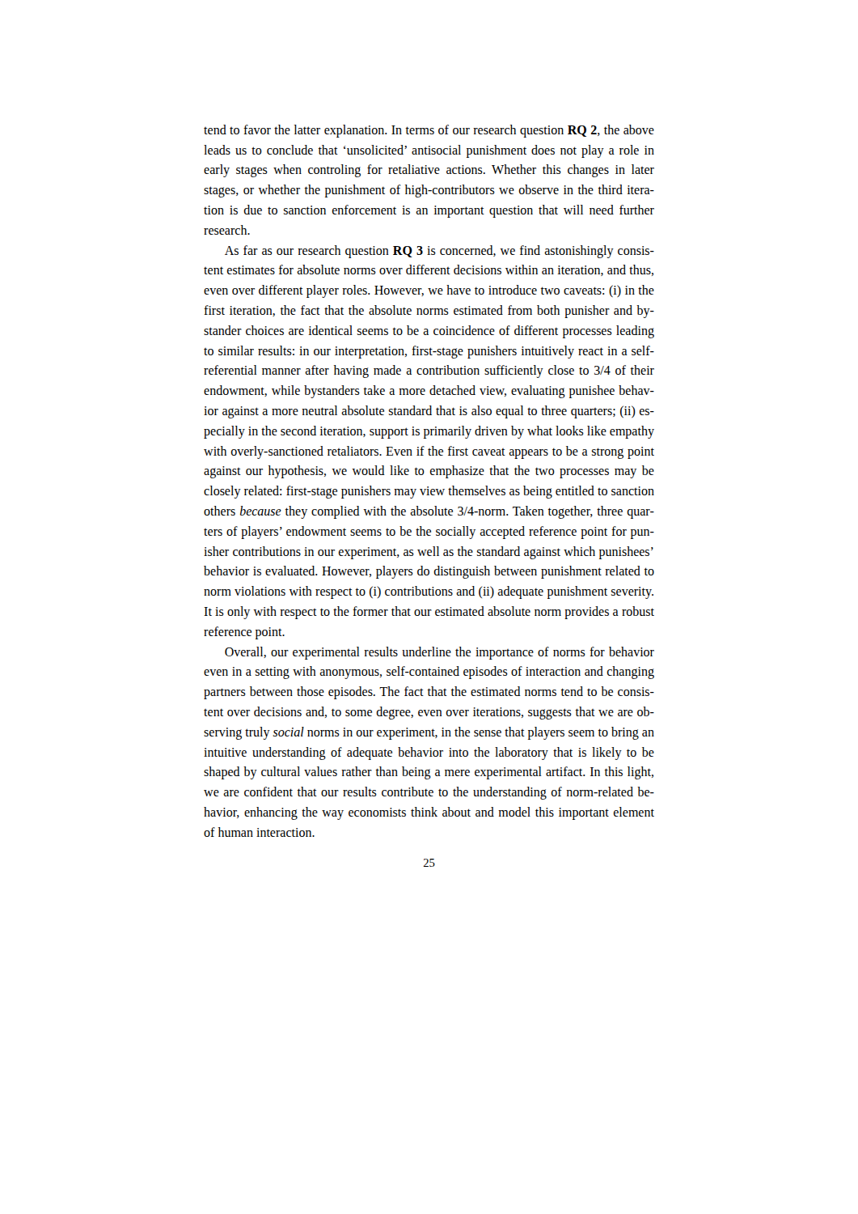tend to favor the latter explanation. In terms of our research question RQ 2, the above leads us to conclude that ‘unsolicited’ antisocial punishment does not play a role in early stages when controling for retaliative actions. Whether this changes in later stages, or whether the punishment of high-contributors we observe in the third iteration is due to sanction enforcement is an important question that will need further research.
As far as our research question RQ 3 is concerned, we find astonishingly consistent estimates for absolute norms over different decisions within an iteration, and thus, even over different player roles. However, we have to introduce two caveats: (i) in the first iteration, the fact that the absolute norms estimated from both punisher and bystander choices are identical seems to be a coincidence of different processes leading to similar results: in our interpretation, first-stage punishers intuitively react in a self-referential manner after having made a contribution sufficiently close to 3/4 of their endowment, while bystanders take a more detached view, evaluating punishee behavior against a more neutral absolute standard that is also equal to three quarters; (ii) especially in the second iteration, support is primarily driven by what looks like empathy with overly-sanctioned retaliators. Even if the first caveat appears to be a strong point against our hypothesis, we would like to emphasize that the two processes may be closely related: first-stage punishers may view themselves as being entitled to sanction others because they complied with the absolute 3/4-norm. Taken together, three quarters of players’ endowment seems to be the socially accepted reference point for punisher contributions in our experiment, as well as the standard against which punishees’ behavior is evaluated. However, players do distinguish between punishment related to norm violations with respect to (i) contributions and (ii) adequate punishment severity. It is only with respect to the former that our estimated absolute norm provides a robust reference point.
Overall, our experimental results underline the importance of norms for behavior even in a setting with anonymous, self-contained episodes of interaction and changing partners between those episodes. The fact that the estimated norms tend to be consistent over decisions and, to some degree, even over iterations, suggests that we are observing truly social norms in our experiment, in the sense that players seem to bring an intuitive understanding of adequate behavior into the laboratory that is likely to be shaped by cultural values rather than being a mere experimental artifact. In this light, we are confident that our results contribute to the understanding of norm-related behavior, enhancing the way economists think about and model this important element of human interaction.
25